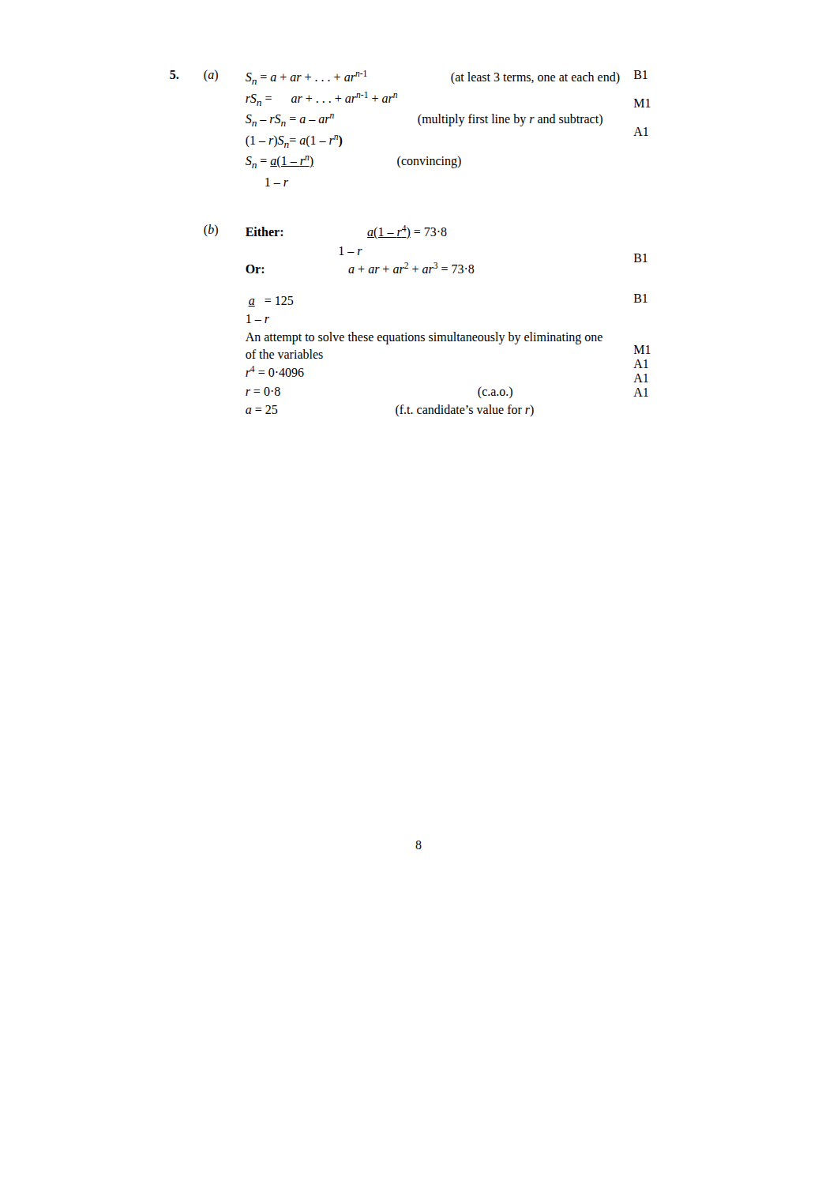| 5. | ( a ) | S n = a + ar + . . . + ar n -1 (at least 3 terms, one at each end) rS n = ar + . . . + ar n -1 + ar n S n – rS n = a – ar n (multiply first line by r and subtract) (1 – r ) S n = a (1 – r n ) S n = a (1 – r n ) (convincing) 1 – r | B1 M1 A1 |
| | ( b ) | Either: a (1 – r 4 ) = 73·8 1 – r Or: a + ar + ar 2 + ar 3 = 73·8 | B1 |
| | | a = 125 1 – r | B1 |
| | | An attempt to solve these equations simultaneously by eliminating one of the variables r 4 = 0·4096 r = 0·8 (c.a.o.) a = 25 (f.t. candidate’s value for r ) | M1 A1 A1 A1 |
8